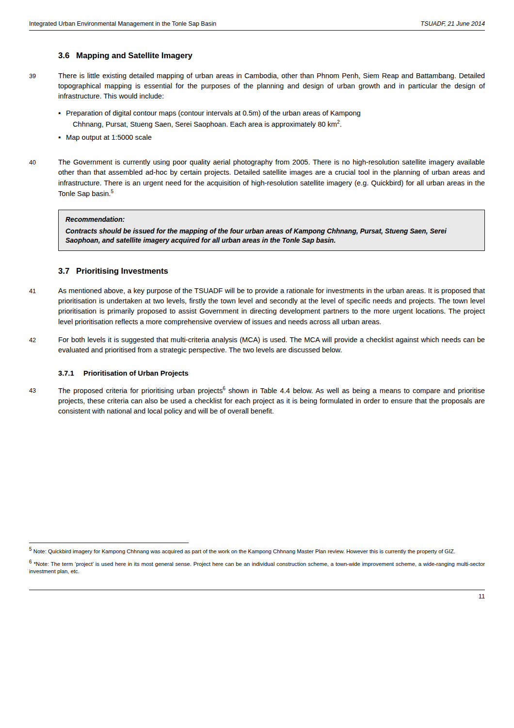Integrated Urban Environmental Management in the Tonle Sap Basin
TSUADF, 21 June 2014
3.6 Mapping and Satellite Imagery
39
There is little existing detailed mapping of urban areas in Cambodia, other than Phnom Penh, Siem Reap and Battambang. Detailed topographical mapping is essential for the purposes of the planning and design of urban growth and in particular the design of infrastructure. This would include:
Preparation of digital contour maps (contour intervals at 0.5m) of the urban areas of KampongChhnang, Pursat, Stueng Saen, Serei Saophoan. Each area is approximately 80 km2.
Map output at 1:5000 scale
40
The Government is currently using poor quality aerial photography from 2005. There is no high-resolution satellite imagery available other than that assembled ad-hoc by certain projects. Detailed satellite images are a crucial tool in the planning of urban areas and infrastructure. There is an urgent need for the acquisition of high-resolution satellite imagery (e.g. Quickbird) for all urban areas in the Tonle Sap basin.5
Recommendation:
Contracts should be issued for the mapping of the four urban areas of Kampong Chhnang, Pursat, Stueng Saen, Serei Saophoan, and satellite imagery acquired for all urban areas in the Tonle Sap basin.
3.7 Prioritising Investments
41
As mentioned above, a key purpose of the TSUADF will be to provide a rationale for investments in the urban areas. It is proposed that prioritisation is undertaken at two levels, firstly the town level and secondly at the level of specific needs and projects. The town level prioritisation is primarily proposed to assist Government in directing development partners to the more urgent locations. The project level prioritisation reflects a more comprehensive overview of issues and needs across all urban areas.
42
For both levels it is suggested that multi-criteria analysis (MCA) is used. The MCA will provide a checklist against which needs can be evaluated and prioritised from a strategic perspective. The two levels are discussed below.
3.7.1 Prioritisation of Urban Projects
43
The proposed criteria for prioritising urban projects6 shown in Table 4.4 below. As well as being a means to compare and prioritise projects, these criteria can also be used a checklist for each project as it is being formulated in order to ensure that the proposals are consistent with national and local policy and will be of overall benefit.
5 Note: Quickbird imagery for Kampong Chhnang was acquired as part of the work on the Kampong Chhnang Master Plan review. However this is currently the property of GIZ.
6 *Note: The term ‘project’ is used here in its most general sense. Project here can be an individual construction scheme, a town-wide improvement scheme, a wide-ranging multi-sector investment plan, etc.
11